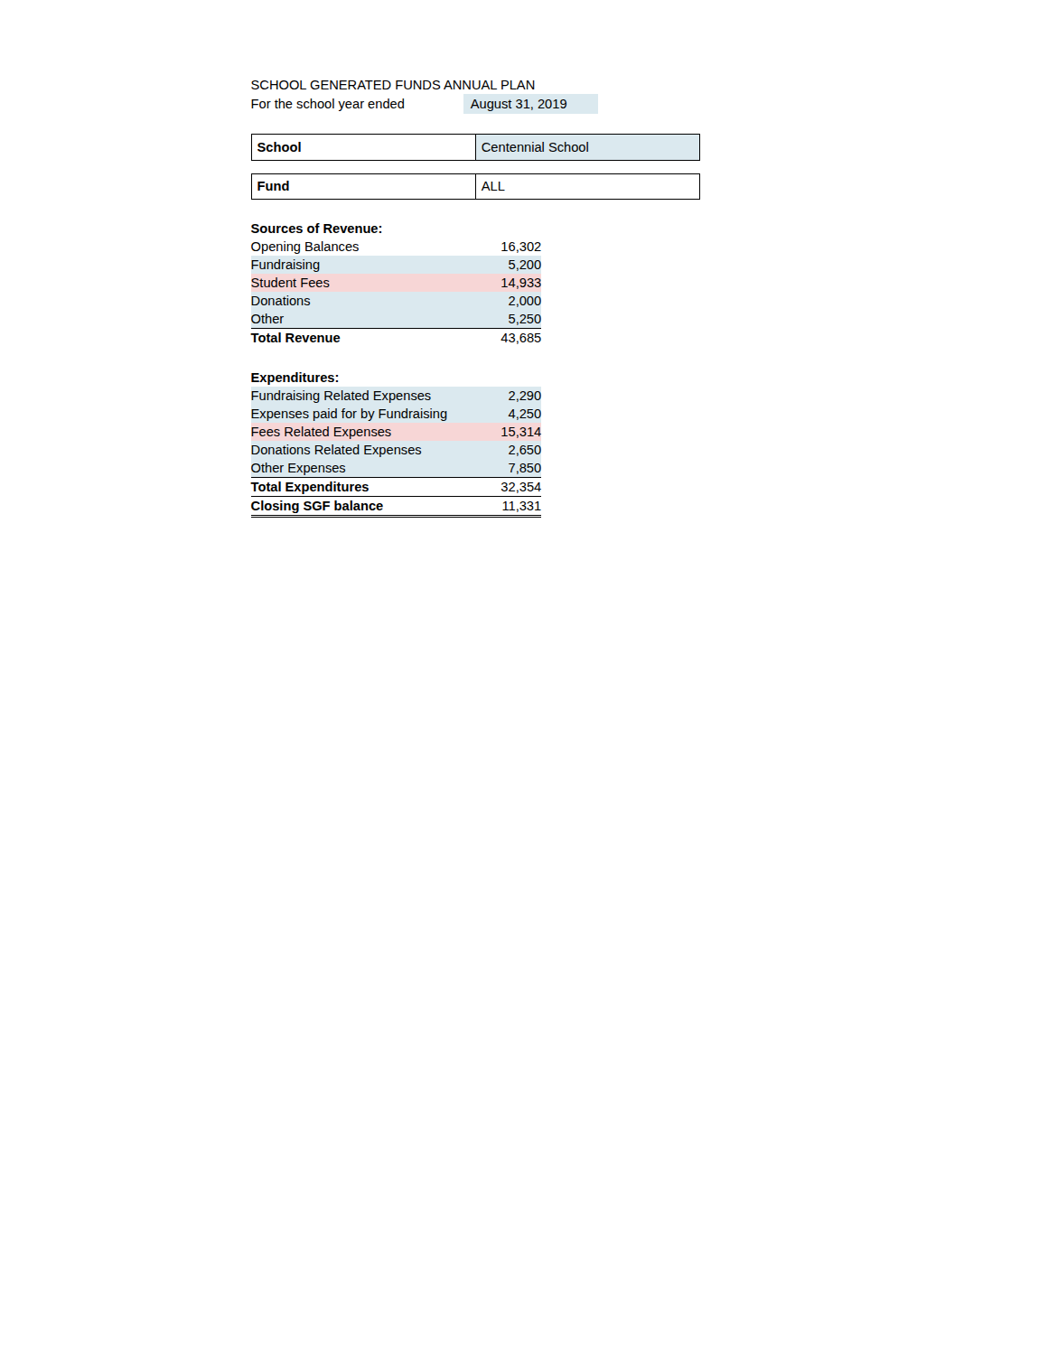SCHOOL GENERATED FUNDS ANNUAL PLAN
For the school year ended
August 31, 2019
| School | Centennial School |
| Fund | ALL |
Sources of Revenue:
| Opening Balances | 16,302 |
| Fundraising | 5,200 |
| Student Fees | 14,933 |
| Donations | 2,000 |
| Other | 5,250 |
| Total Revenue | 43,685 |
Expenditures:
| Fundraising Related Expenses | 2,290 |
| Expenses paid for by Fundraising | 4,250 |
| Fees Related Expenses | 15,314 |
| Donations Related Expenses | 2,650 |
| Other Expenses | 7,850 |
| Total Expenditures | 32,354 |
| Closing SGF balance | 11,331 |